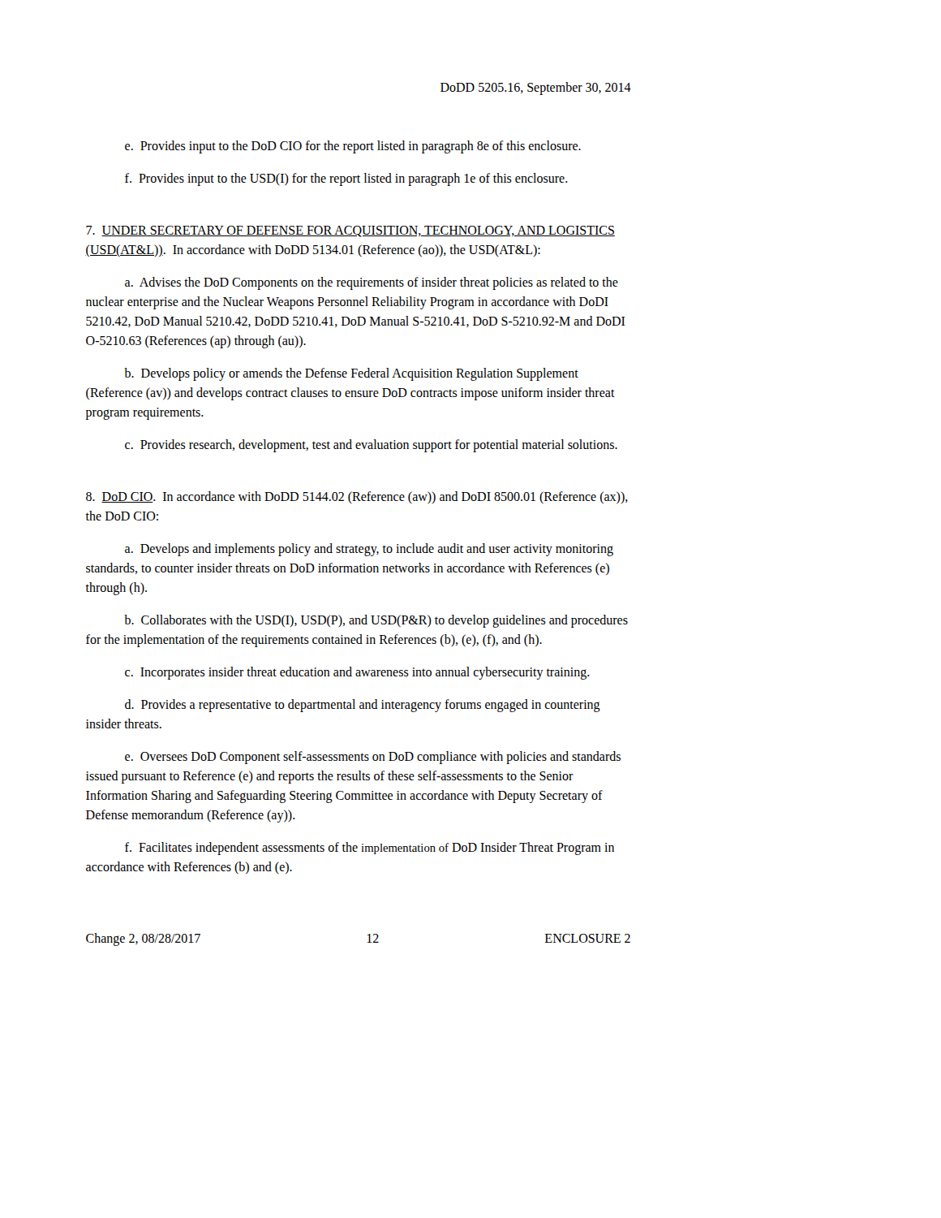DoDD 5205.16, September 30, 2014
e. Provides input to the DoD CIO for the report listed in paragraph 8e of this enclosure.
f. Provides input to the USD(I) for the report listed in paragraph 1e of this enclosure.
7. UNDER SECRETARY OF DEFENSE FOR ACQUISITION, TECHNOLOGY, AND LOGISTICS (USD(AT&L)). In accordance with DoDD 5134.01 (Reference (ao)), the USD(AT&L):
a. Advises the DoD Components on the requirements of insider threat policies as related to the nuclear enterprise and the Nuclear Weapons Personnel Reliability Program in accordance with DoDI 5210.42, DoD Manual 5210.42, DoDD 5210.41, DoD Manual S-5210.41, DoD S-5210.92-M and DoDI O-5210.63 (References (ap) through (au)).
b. Develops policy or amends the Defense Federal Acquisition Regulation Supplement (Reference (av)) and develops contract clauses to ensure DoD contracts impose uniform insider threat program requirements.
c. Provides research, development, test and evaluation support for potential material solutions.
8. DoD CIO. In accordance with DoDD 5144.02 (Reference (aw)) and DoDI 8500.01 (Reference (ax)), the DoD CIO:
a. Develops and implements policy and strategy, to include audit and user activity monitoring standards, to counter insider threats on DoD information networks in accordance with References (e) through (h).
b. Collaborates with the USD(I), USD(P), and USD(P&R) to develop guidelines and procedures for the implementation of the requirements contained in References (b), (e), (f), and (h).
c. Incorporates insider threat education and awareness into annual cybersecurity training.
d. Provides a representative to departmental and interagency forums engaged in countering insider threats.
e. Oversees DoD Component self-assessments on DoD compliance with policies and standards issued pursuant to Reference (e) and reports the results of these self-assessments to the Senior Information Sharing and Safeguarding Steering Committee in accordance with Deputy Secretary of Defense memorandum (Reference (ay)).
f. Facilitates independent assessments of the implementation of DoD Insider Threat Program in accordance with References (b) and (e).
Change 2, 08/28/2017 12 ENCLOSURE 2